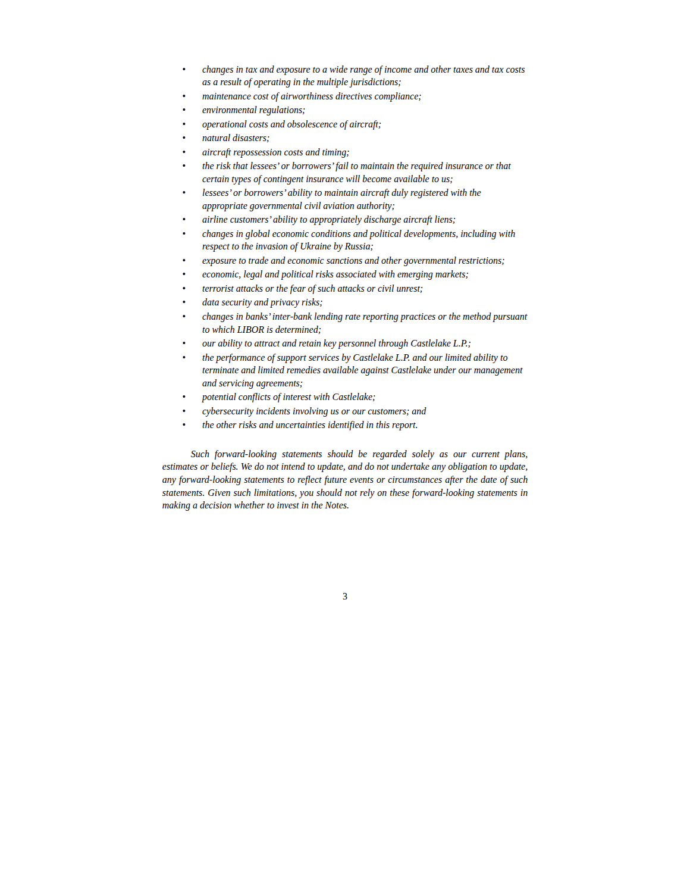changes in tax and exposure to a wide range of income and other taxes and tax costs as a result of operating in the multiple jurisdictions;
maintenance cost of airworthiness directives compliance;
environmental regulations;
operational costs and obsolescence of aircraft;
natural disasters;
aircraft repossession costs and timing;
the risk that lessees’ or borrowers’ fail to maintain the required insurance or that certain types of contingent insurance will become available to us;
lessees’ or borrowers’ ability to maintain aircraft duly registered with the appropriate governmental civil aviation authority;
airline customers’ ability to appropriately discharge aircraft liens;
changes in global economic conditions and political developments, including with respect to the invasion of Ukraine by Russia;
exposure to trade and economic sanctions and other governmental restrictions;
economic, legal and political risks associated with emerging markets;
terrorist attacks or the fear of such attacks or civil unrest;
data security and privacy risks;
changes in banks’ inter-bank lending rate reporting practices or the method pursuant to which LIBOR is determined;
our ability to attract and retain key personnel through Castlelake L.P.;
the performance of support services by Castlelake L.P. and our limited ability to terminate and limited remedies available against Castlelake under our management and servicing agreements;
potential conflicts of interest with Castlelake;
cybersecurity incidents involving us or our customers; and
the other risks and uncertainties identified in this report.
Such forward-looking statements should be regarded solely as our current plans, estimates or beliefs. We do not intend to update, and do not undertake any obligation to update, any forward-looking statements to reflect future events or circumstances after the date of such statements. Given such limitations, you should not rely on these forward-looking statements in making a decision whether to invest in the Notes.
3